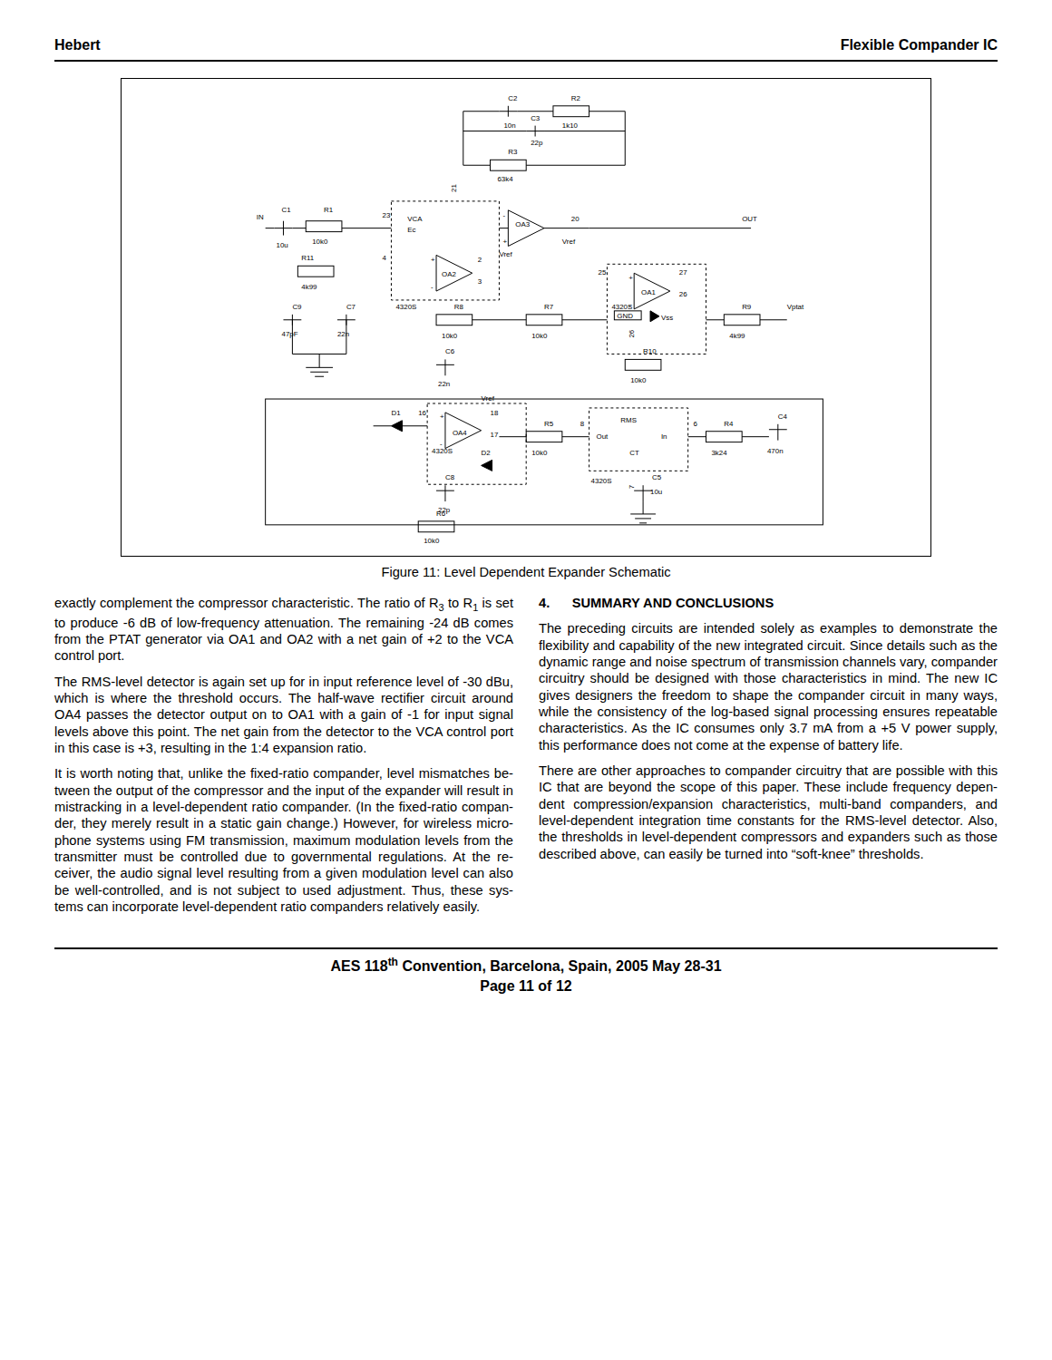Hebert Flexible Compander IC
C2 10n R2 1k10 C3 22p R3 63k4 21 IN C1 10u R1 10k0 VCA Ec 23 4 4320S OA3 - + Vref 20 OUT Vref OA2 + - 2 3 R11 4k99 C9 47pF C7 22n R8 10k0 C6 22n R7 10k0 4320S OA1 + - 25 27 26 GND Vss 26 R9 4k99 Vptat R10 10k0 D1 16 4320S OA4 + - 18 17 Vref D2 C8 22p R6 10k0 R5 10k0 8 RMS Out In CT 4320S 7 6 R4 3k24 C4 470n C5 10u
Figure 11: Level Dependent Expander Schematic
exactly complement the compressor characteristic. The ratio of R3 to R1 is set to produce -6 dB of low-frequency attenuation. The remaining -24 dB comes from the PTAT generator via OA1 and OA2 with a net gain of +2 to the VCA control port.
The RMS-level detector is again set up for in input reference level of -30 dBu, which is where the threshold occurs. The half-wave rectifier circuit around OA4 passes the detector output on to OA1 with a gain of -1 for input signal levels above this point. The net gain from the detector to the VCA control port in this case is +3, resulting in the 1:4 expansion ratio.
It is worth noting that, unlike the fixed-ratio compander, level mismatches between the output of the compressor and the input of the expander will result in mistracking in a level-dependent ratio compander. (In the fixed-ratio compander, they merely result in a static gain change.) However, for wireless microphone systems using FM transmission, maximum modulation levels from the transmitter must be controlled due to governmental regulations. At the receiver, the audio signal level resulting from a given modulation level can also be well-controlled, and is not subject to used adjustment. Thus, these systems can incorporate level-dependent ratio companders relatively easily.
4. SUMMARY AND CONCLUSIONS
The preceding circuits are intended solely as examples to demonstrate the flexibility and capability of the new integrated circuit. Since details such as the dynamic range and noise spectrum of transmission channels vary, compander circuitry should be designed with those characteristics in mind. The new IC gives designers the freedom to shape the compander circuit in many ways, while the consistency of the log-based signal processing ensures repeatable characteristics. As the IC consumes only 3.7 mA from a +5 V power supply, this performance does not come at the expense of battery life.
There are other approaches to compander circuitry that are possible with this IC that are beyond the scope of this paper. These include frequency dependent compression/expansion characteristics, multi-band companders, and level-dependent integration time constants for the RMS-level detector. Also, the thresholds in level-dependent compressors and expanders such as those described above, can easily be turned into “soft-knee” thresholds.
AES 118th Convention, Barcelona, Spain, 2005 May 28-31
Page 11 of 12